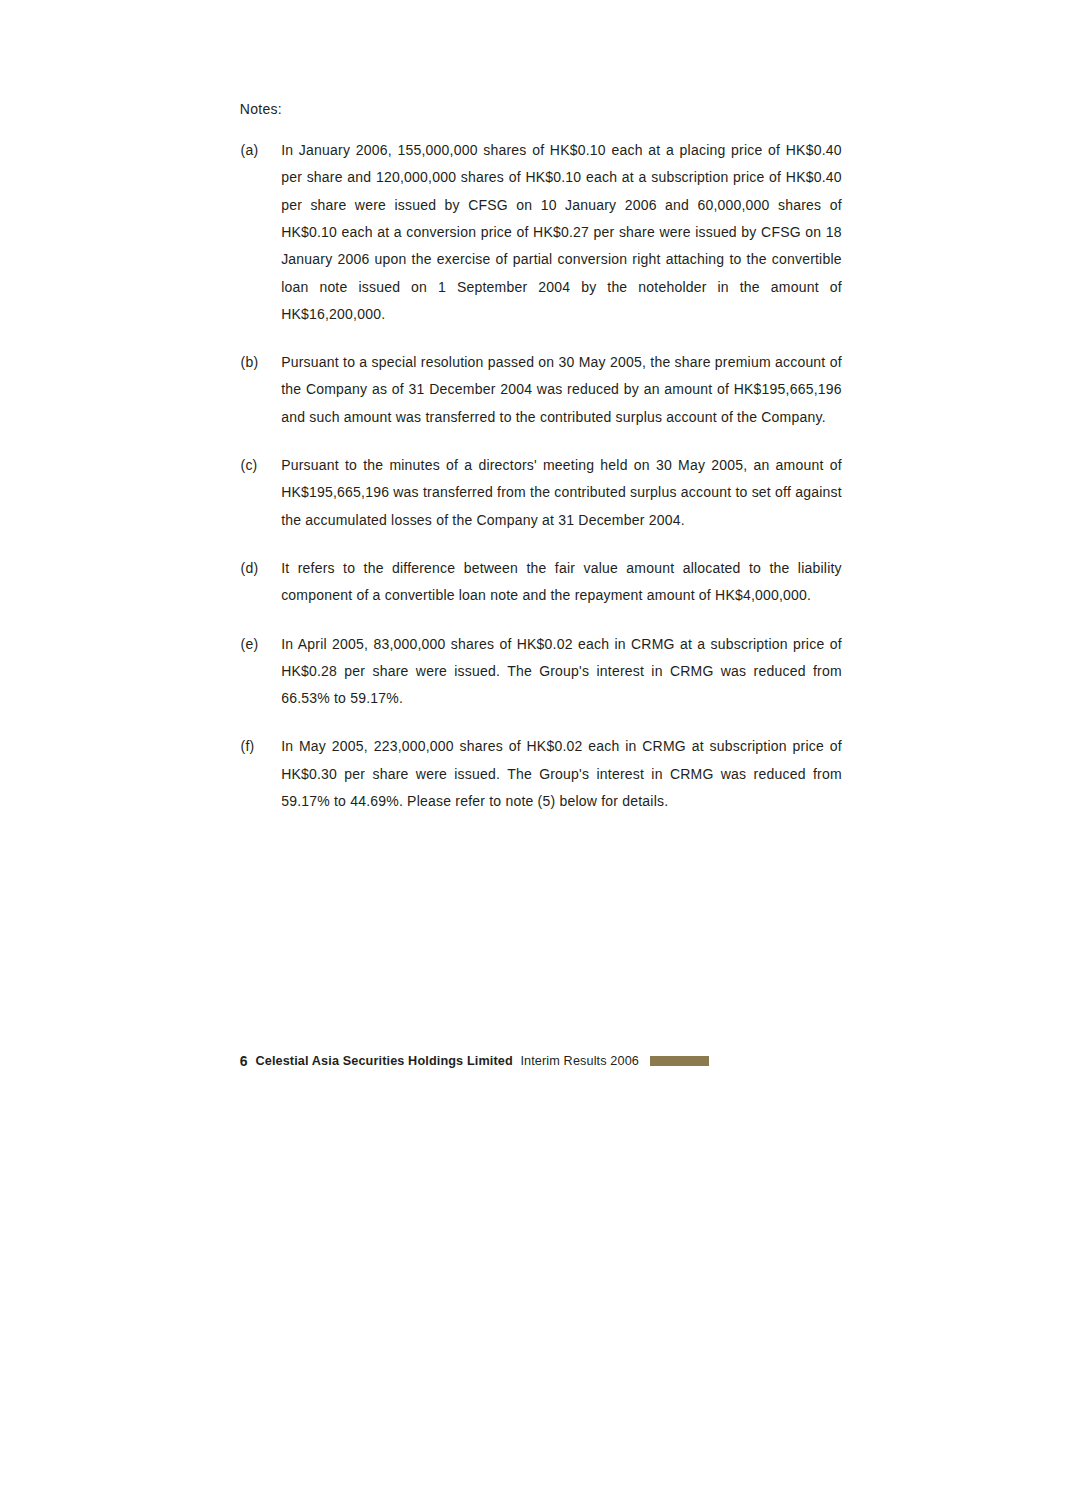Notes:
(a) In January 2006, 155,000,000 shares of HK$0.10 each at a placing price of HK$0.40 per share and 120,000,000 shares of HK$0.10 each at a subscription price of HK$0.40 per share were issued by CFSG on 10 January 2006 and 60,000,000 shares of HK$0.10 each at a conversion price of HK$0.27 per share were issued by CFSG on 18 January 2006 upon the exercise of partial conversion right attaching to the convertible loan note issued on 1 September 2004 by the noteholder in the amount of HK$16,200,000.
(b) Pursuant to a special resolution passed on 30 May 2005, the share premium account of the Company as of 31 December 2004 was reduced by an amount of HK$195,665,196 and such amount was transferred to the contributed surplus account of the Company.
(c) Pursuant to the minutes of a directors' meeting held on 30 May 2005, an amount of HK$195,665,196 was transferred from the contributed surplus account to set off against the accumulated losses of the Company at 31 December 2004.
(d) It refers to the difference between the fair value amount allocated to the liability component of a convertible loan note and the repayment amount of HK$4,000,000.
(e) In April 2005, 83,000,000 shares of HK$0.02 each in CRMG at a subscription price of HK$0.28 per share were issued. The Group's interest in CRMG was reduced from 66.53% to 59.17%.
(f) In May 2005, 223,000,000 shares of HK$0.02 each in CRMG at subscription price of HK$0.30 per share were issued. The Group's interest in CRMG was reduced from 59.17% to 44.69%. Please refer to note (5) below for details.
6 Celestial Asia Securities Holdings Limited Interim Results 2006